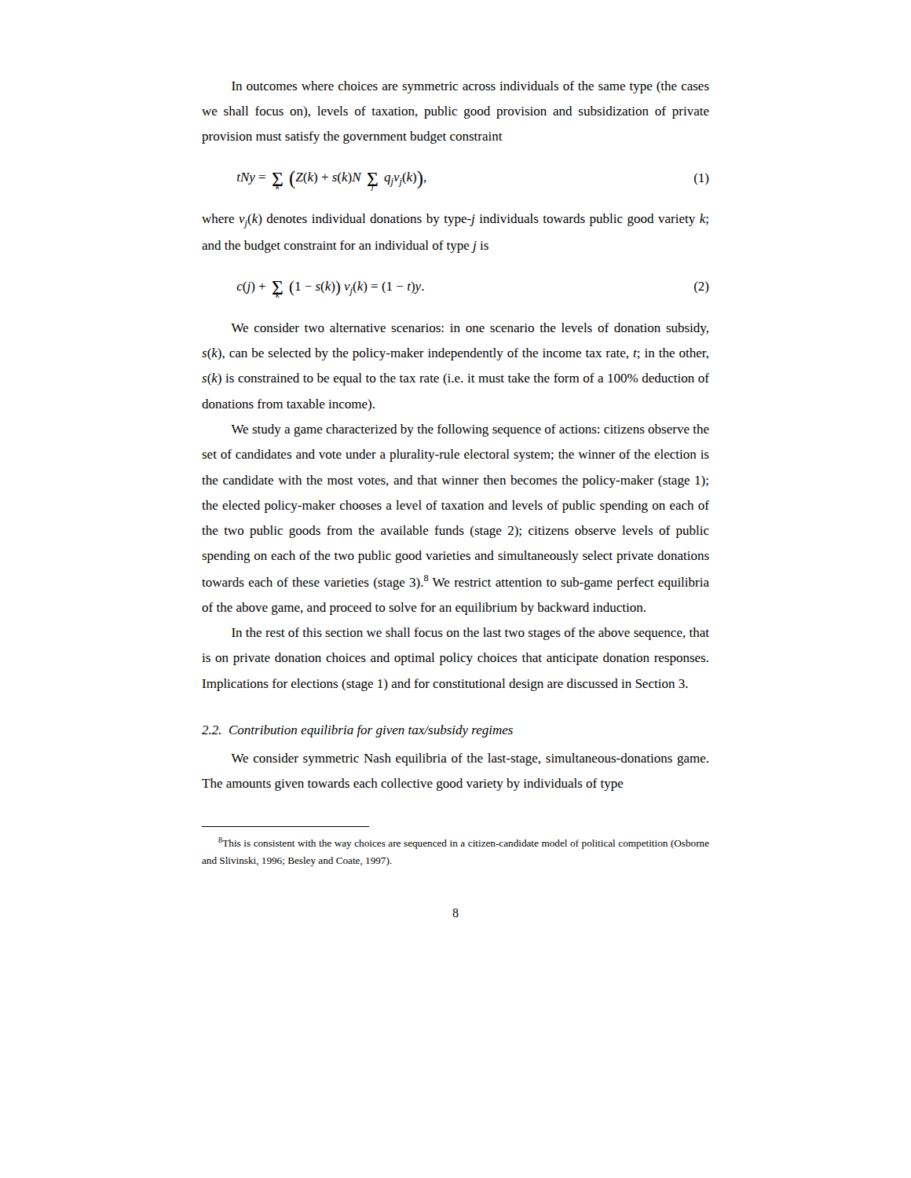In outcomes where choices are symmetric across individuals of the same type (the cases we shall focus on), levels of taxation, public good provision and subsidization of private provision must satisfy the government budget constraint
tNy = Σk (Z(k) + s(k)N Σj qjvj(k)),
(1)
where vj(k) denotes individual donations by type-j individuals towards public good variety k; and the budget constraint for an individual of type j is
c(j) + Σk (1 − s(k)) vj(k) = (1 − t)y.
(2)
We consider two alternative scenarios: in one scenario the levels of donation subsidy, s(k), can be selected by the policy-maker independently of the income tax rate, t; in the other, s(k) is constrained to be equal to the tax rate (i.e. it must take the form of a 100% deduction of donations from taxable income).
We study a game characterized by the following sequence of actions: citizens observe the set of candidates and vote under a plurality-rule electoral system; the winner of the election is the candidate with the most votes, and that winner then becomes the policy-maker (stage 1); the elected policy-maker chooses a level of taxation and levels of public spending on each of the two public goods from the available funds (stage 2); citizens observe levels of public spending on each of the two public good varieties and simultaneously select private donations towards each of these varieties (stage 3).8 We restrict attention to sub-game perfect equilibria of the above game, and proceed to solve for an equilibrium by backward induction.
In the rest of this section we shall focus on the last two stages of the above sequence, that is on private donation choices and optimal policy choices that anticipate donation responses. Implications for elections (stage 1) and for constitutional design are discussed in Section 3.
2.2. Contribution equilibria for given tax/subsidy regimes
We consider symmetric Nash equilibria of the last-stage, simultaneous-donations game. The amounts given towards each collective good variety by individuals of type
8This is consistent with the way choices are sequenced in a citizen-candidate model of political competition (Osborne and Slivinski, 1996; Besley and Coate, 1997).
8